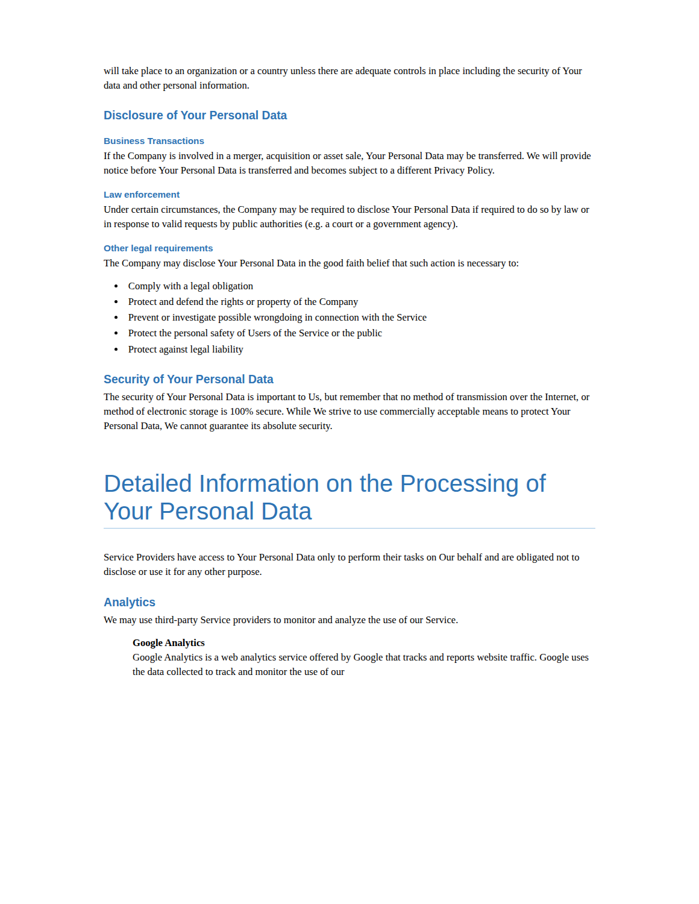will take place to an organization or a country unless there are adequate controls in place including the security of Your data and other personal information.
Disclosure of Your Personal Data
Business Transactions
If the Company is involved in a merger, acquisition or asset sale, Your Personal Data may be transferred. We will provide notice before Your Personal Data is transferred and becomes subject to a different Privacy Policy.
Law enforcement
Under certain circumstances, the Company may be required to disclose Your Personal Data if required to do so by law or in response to valid requests by public authorities (e.g. a court or a government agency).
Other legal requirements
The Company may disclose Your Personal Data in the good faith belief that such action is necessary to:
Comply with a legal obligation
Protect and defend the rights or property of the Company
Prevent or investigate possible wrongdoing in connection with the Service
Protect the personal safety of Users of the Service or the public
Protect against legal liability
Security of Your Personal Data
The security of Your Personal Data is important to Us, but remember that no method of transmission over the Internet, or method of electronic storage is 100% secure. While We strive to use commercially acceptable means to protect Your Personal Data, We cannot guarantee its absolute security.
Detailed Information on the Processing of Your Personal Data
Service Providers have access to Your Personal Data only to perform their tasks on Our behalf and are obligated not to disclose or use it for any other purpose.
Analytics
We may use third-party Service providers to monitor and analyze the use of our Service.
Google Analytics
Google Analytics is a web analytics service offered by Google that tracks and reports website traffic. Google uses the data collected to track and monitor the use of our